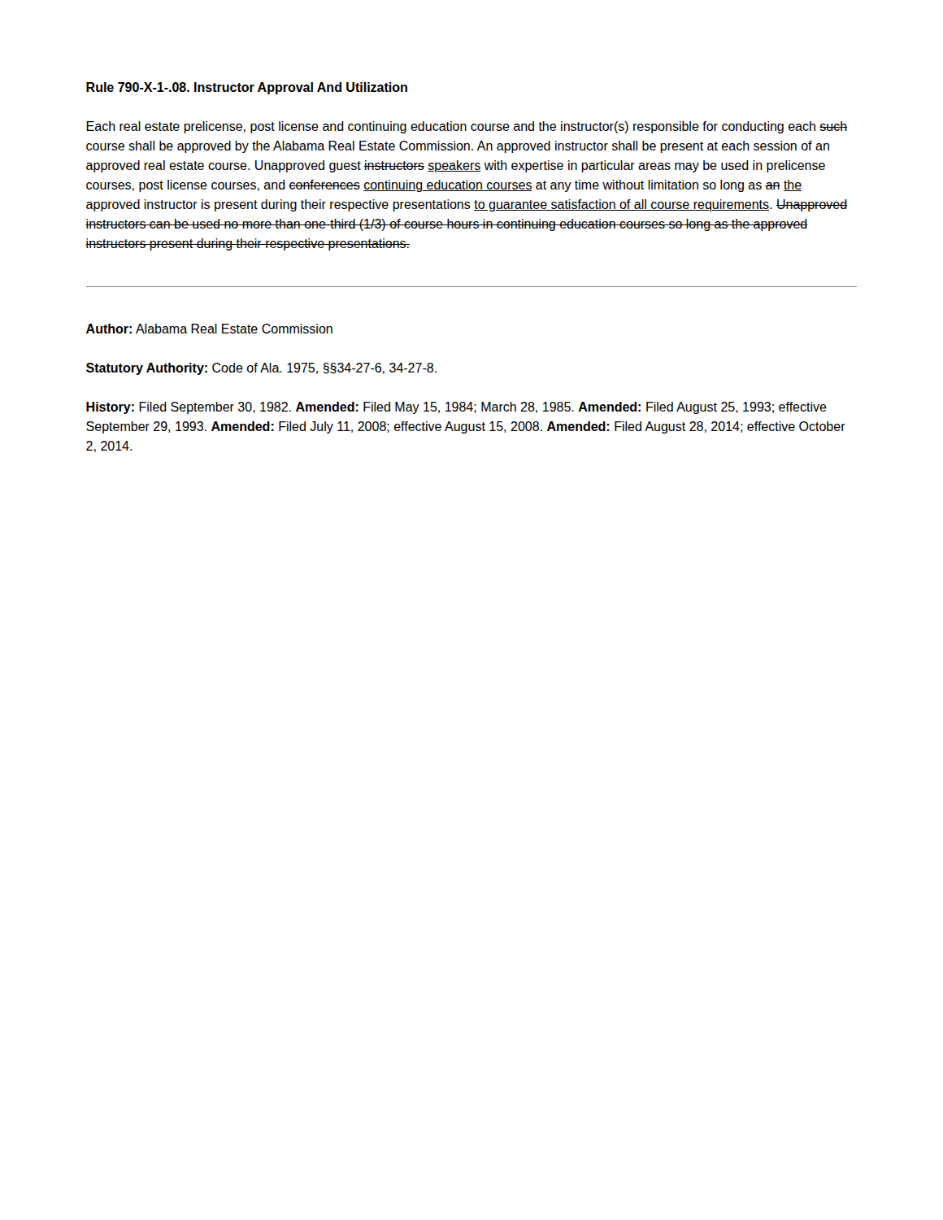Rule 790-X-1-.08. Instructor Approval And Utilization
Each real estate prelicense, post license and continuing education course and the instructor(s) responsible for conducting each such course shall be approved by the Alabama Real Estate Commission. An approved instructor shall be present at each session of an approved real estate course. Unapproved guest instructors speakers with expertise in particular areas may be used in prelicense courses, post license courses, and conferences continuing education courses at any time without limitation so long as an the approved instructor is present during their respective presentations to guarantee satisfaction of all course requirements. Unapproved instructors can be used no more than one-third (1/3) of course hours in continuing education courses so long as the approved instructors present during their respective presentations.
Author: Alabama Real Estate Commission
Statutory Authority: Code of Ala. 1975, §§34-27-6, 34-27-8.
History: Filed September 30, 1982. Amended: Filed May 15, 1984; March 28, 1985. Amended: Filed August 25, 1993; effective September 29, 1993. Amended: Filed July 11, 2008; effective August 15, 2008. Amended: Filed August 28, 2014; effective October 2, 2014.